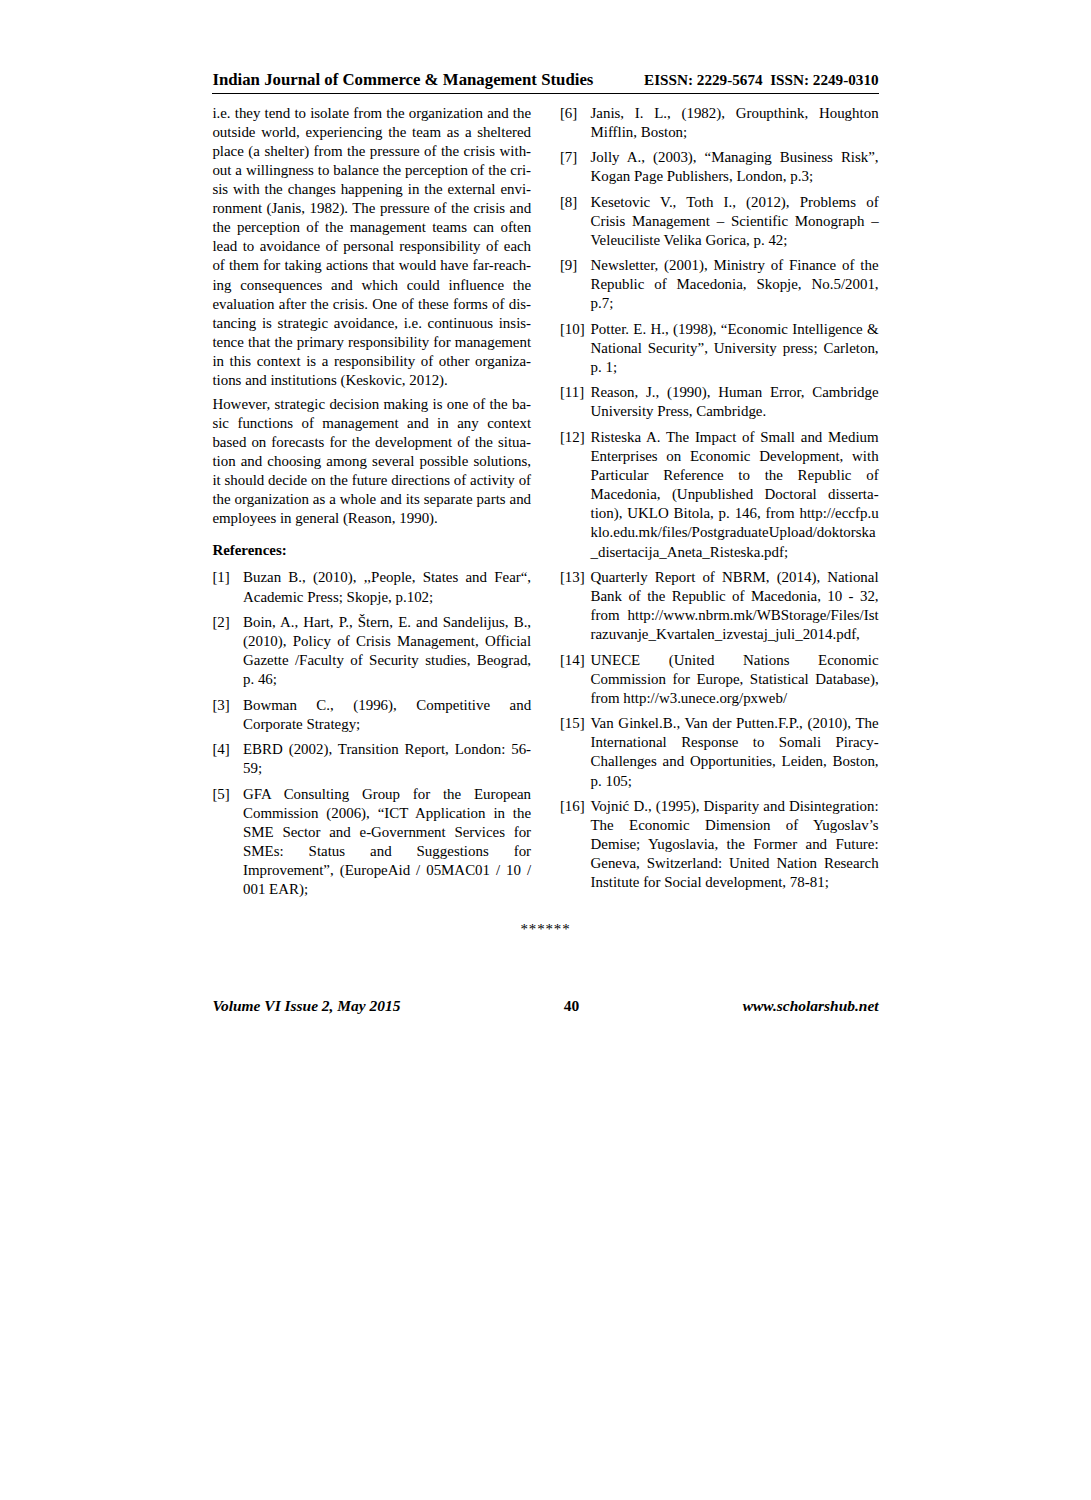Indian Journal of Commerce & Management Studies EISSN: 2229-5674 ISSN: 2249-0310
i.e. they tend to isolate from the organization and the outside world, experiencing the team as a sheltered place (a shelter) from the pressure of the crisis without a willingness to balance the perception of the crisis with the changes happening in the external environment (Janis, 1982). The pressure of the crisis and the perception of the management teams can often lead to avoidance of personal responsibility of each of them for taking actions that would have far-reaching consequences and which could influence the evaluation after the crisis. One of these forms of distancing is strategic avoidance, i.e. continuous insistence that the primary responsibility for management in this context is a responsibility of other organizations and institutions (Keskovic, 2012).
However, strategic decision making is one of the basic functions of management and in any context based on forecasts for the development of the situation and choosing among several possible solutions, it should decide on the future directions of activity of the organization as a whole and its separate parts and employees in general (Reason, 1990).
References:
[1] Buzan B., (2010), ,,People, States and Fear“, Academic Press; Skopje, p.102;
[2] Boin, A., Hart, P., Štern, E. and Sandelijus, B., (2010), Policy of Crisis Management, Official Gazette /Faculty of Security studies, Beograd, p. 46;
[3] Bowman C., (1996), Competitive and Corporate Strategy;
[4] EBRD (2002), Transition Report, London: 56-59;
[5] GFA Consulting Group for the European Commission (2006), “ICT Application in the SME Sector and e-Government Services for SMEs: Status and Suggestions for Improvement”, (EuropeAid / 05MAC01 / 10 / 001 EAR);
[6] Janis, I. L., (1982), Groupthink, Houghton Mifflin, Boston;
[7] Jolly A., (2003), “Managing Business Risk”, Kogan Page Publishers, London, p.3;
[8] Kesetovic V., Toth I., (2012), Problems of Crisis Management – Scientific Monograph – Veleuciliste Velika Gorica, p. 42;
[9] Newsletter, (2001), Ministry of Finance of the Republic of Macedonia, Skopje, No.5/2001, p.7;
[10] Potter. E. H., (1998), “Economic Intelligence & National Security”, University press; Carleton, p. 1;
[11] Reason, J., (1990), Human Error, Cambridge University Press, Cambridge.
[12] Risteska A. The Impact of Small and Medium Enterprises on Economic Development, with Particular Reference to the Republic of Macedonia, (Unpublished Doctoral dissertation), UKLO Bitola, p. 146, from http://eccfp.uklo.edu.mk/files/PostgraduateUpload/doktorska_disertacija_Aneta_Risteska.pdf;
[13] Quarterly Report of NBRM, (2014), National Bank of the Republic of Macedonia, 10 - 32, from http://www.nbrm.mk/WBStorage/Files/Istrazuvanje_Kvartalen_izvestaj_juli_2014.pdf,
[14] UNECE (United Nations Economic Commission for Europe, Statistical Database), from http://w3.unece.org/pxweb/
[15] Van Ginkel.B., Van der Putten.F.P., (2010), The International Response to Somali Piracy-Challenges and Opportunities, Leiden, Boston, p. 105;
[16] Vojnić D., (1995), Disparity and Disintegration: The Economic Dimension of Yugoslav’s Demise; Yugoslavia, the Former and Future: Geneva, Switzerland: United Nation Research Institute for Social development, 78-81;
******
Volume VI Issue 2, May 2015 40 www.scholarshub.net